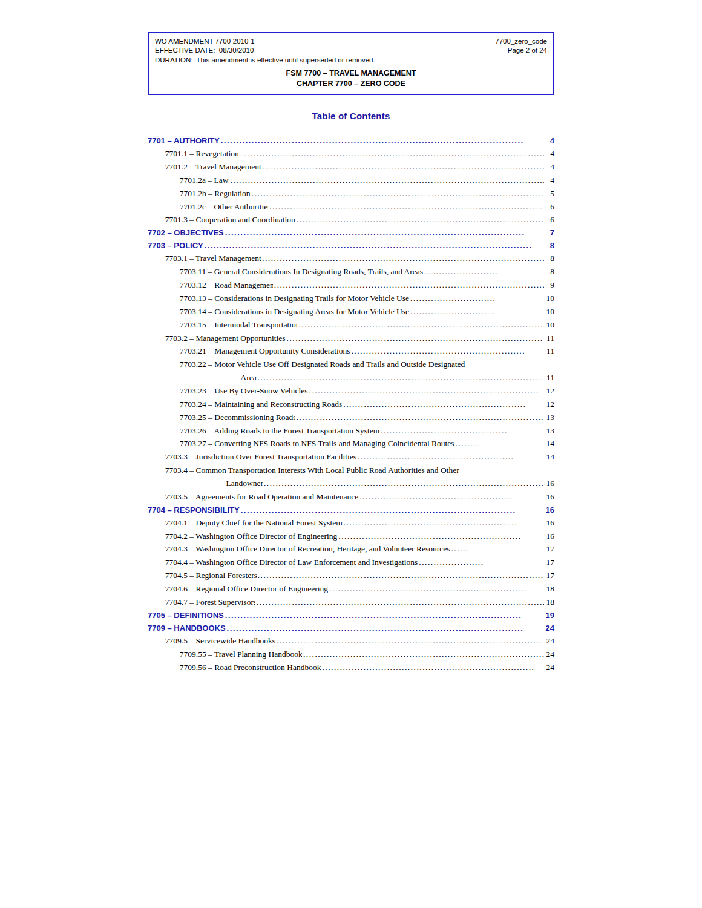WO AMENDMENT 7700-2010-1
EFFECTIVE DATE: 08/30/2010
DURATION: This amendment is effective until superseded or removed.
7700_zero_code
Page 2 of 24
FSM 7700 – TRAVEL MANAGEMENT
CHAPTER 7700 – ZERO CODE
Table of Contents
7701 – AUTHORITY.................................................................................................. 4
7701.1 – Revegetation......................................................................................................... 4
7701.2 – Travel Management................................................................................................ 4
7701.2a – Laws................................................................................................................ 4
7701.2b – Regulations....................................................................................................... 5
7701.2c – Other Authorities................................................................................................ 6
7701.3 – Cooperation and Coordination.................................................................................... 6
7702 – OBJECTIVES................................................................................................. 7
7703 – POLICY.......................................................................................................... 8
7703.1 – Travel Management................................................................................................ 8
7703.11 – General Considerations In Designating Roads, Trails, and Areas......................... 8
7703.12 – Road Management............................................................................................... 9
7703.13 – Considerations in Designating Trails for Motor Vehicle Use............................. 10
7703.14 – Considerations in Designating Areas for Motor Vehicle Use............................. 10
7703.15 – Intermodal Transportation..................................................................................... 10
7703.2 – Management Opportunities....................................................................................... 11
7703.21 – Management Opportunity Considerations........................................................... 11
7703.22 – Motor Vehicle Use Off Designated Roads and Trails and Outside Designated
Areas..................................................................................................................... 11
7703.23 – Use By Over-Snow Vehicles.............................................................................. 12
7703.24 – Maintaining and Reconstructing Roads.............................................................. 12
7703.25 – Decommissioning Roads..................................................................................... 13
7703.26 – Adding Roads to the Forest Transportation System........................................... 13
7703.27 – Converting NFS Roads to NFS Trails and Managing Coincidental Routes........ 14
7703.3 – Jurisdiction Over Forest Transportation Facilities..................................................... 14
7703.4 – Common Transportation Interests With Local Public Road Authorities and Other
Landowners......................................................................................................... 16
7703.5 – Agreements for Road Operation and Maintenance.................................................... 16
7704 – RESPONSIBILITY......................................................................................... 16
7704.1 – Deputy Chief for the National Forest System........................................................... 16
7704.2 – Washington Office Director of Engineering.............................................................. 16
7704.3 – Washington Office Director of Recreation, Heritage, and Volunteer Resources...... 17
7704.4 – Washington Office Director of Law Enforcement and Investigations...................... 17
7704.5 – Regional Foresters.................................................................................................. 17
7704.6 – Regional Office Director of Engineering................................................................... 18
7704.7 – Forest Supervisors................................................................................................... 18
7705 – DEFINITIONS................................................................................................ 19
7709 – HANDBOOKS................................................................................................ 24
7709.5 – Servicewide Handbooks.......................................................................................... 24
7709.55 – Travel Planning Handbook.................................................................................. 24
7709.56 – Road Preconstruction Handbook........................................................................ 24